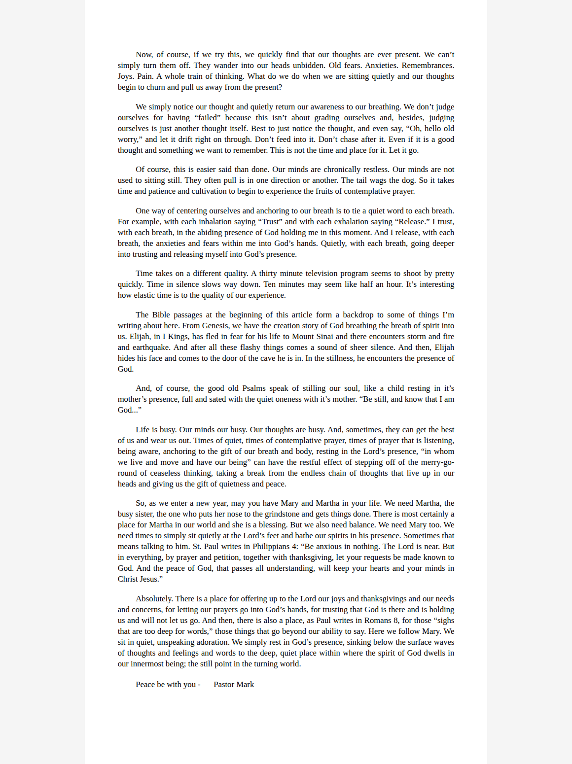Now, of course, if we try this, we quickly find that our thoughts are ever present. We can’t simply turn them off. They wander into our heads unbidden. Old fears. Anxieties. Remembrances. Joys. Pain. A whole train of thinking. What do we do when we are sitting quietly and our thoughts begin to churn and pull us away from the present?
We simply notice our thought and quietly return our awareness to our breathing. We don’t judge ourselves for having “failed” because this isn’t about grading ourselves and, besides, judging ourselves is just another thought itself. Best to just notice the thought, and even say, “Oh, hello old worry,” and let it drift right on through. Don’t feed into it. Don’t chase after it. Even if it is a good thought and something we want to remember. This is not the time and place for it. Let it go.
Of course, this is easier said than done. Our minds are chronically restless. Our minds are not used to sitting still. They often pull is in one direction or another. The tail wags the dog. So it takes time and patience and cultivation to begin to experience the fruits of contemplative prayer.
One way of centering ourselves and anchoring to our breath is to tie a quiet word to each breath. For example, with each inhalation saying “Trust” and with each exhalation saying “Release.” I trust, with each breath, in the abiding presence of God holding me in this moment. And I release, with each breath, the anxieties and fears within me into God’s hands. Quietly, with each breath, going deeper into trusting and releasing myself into God’s presence.
Time takes on a different quality. A thirty minute television program seems to shoot by pretty quickly. Time in silence slows way down. Ten minutes may seem like half an hour. It’s interesting how elastic time is to the quality of our experience.
The Bible passages at the beginning of this article form a backdrop to some of things I’m writing about here. From Genesis, we have the creation story of God breathing the breath of spirit into us. Elijah, in I Kings, has fled in fear for his life to Mount Sinai and there encounters storm and fire and earthquake. And after all these flashy things comes a sound of sheer silence. And then, Elijah hides his face and comes to the door of the cave he is in. In the stillness, he encounters the presence of God.
And, of course, the good old Psalms speak of stilling our soul, like a child resting in it’s mother’s presence, full and sated with the quiet oneness with it’s mother. “Be still, and know that I am God...”
Life is busy. Our minds our busy. Our thoughts are busy. And, sometimes, they can get the best of us and wear us out. Times of quiet, times of contemplative prayer, times of prayer that is listening, being aware, anchoring to the gift of our breath and body, resting in the Lord’s presence, “in whom we live and move and have our being” can have the restful effect of stepping off of the merry-go-round of ceaseless thinking, taking a break from the endless chain of thoughts that live up in our heads and giving us the gift of quietness and peace.
So, as we enter a new year, may you have Mary and Martha in your life. We need Martha, the busy sister, the one who puts her nose to the grindstone and gets things done. There is most certainly a place for Martha in our world and she is a blessing. But we also need balance. We need Mary too. We need times to simply sit quietly at the Lord’s feet and bathe our spirits in his presence. Sometimes that means talking to him. St. Paul writes in Philippians 4: “Be anxious in nothing. The Lord is near. But in everything, by prayer and petition, together with thanksgiving, let your requests be made known to God. And the peace of God, that passes all understanding, will keep your hearts and your minds in Christ Jesus.”
Absolutely. There is a place for offering up to the Lord our joys and thanksgivings and our needs and concerns, for letting our prayers go into God’s hands, for trusting that God is there and is holding us and will not let us go. And then, there is also a place, as Paul writes in Romans 8, for those “sighs that are too deep for words,” those things that go beyond our ability to say. Here we follow Mary. We sit in quiet, unspeaking adoration. We simply rest in God’s presence, sinking below the surface waves of thoughts and feelings and words to the deep, quiet place within where the spirit of God dwells in our innermost being; the still point in the turning world.
Peace be with you - Pastor Mark